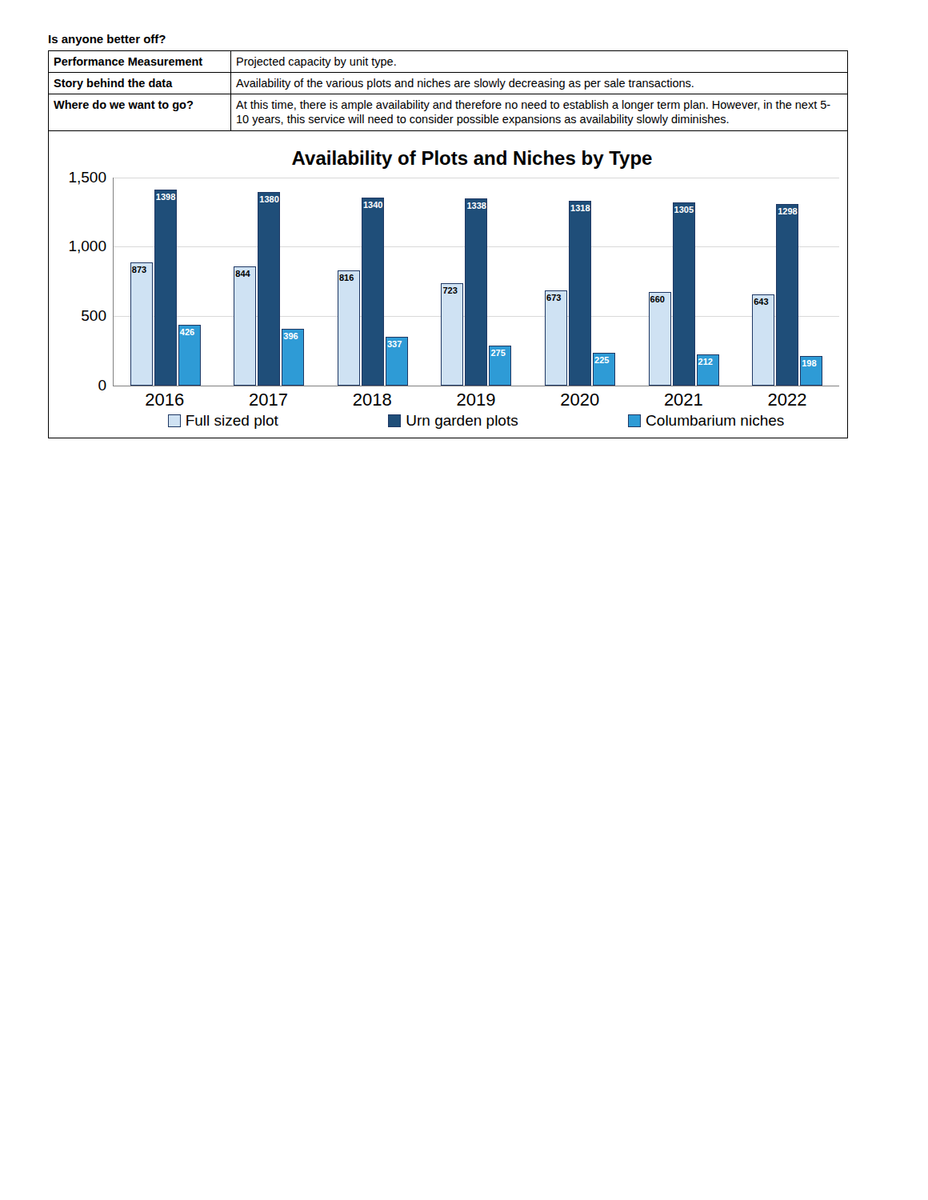Is anyone better off?
| Performance Measurement | Projected capacity by unit type. |
| Story behind the data | Availability of the various plots and niches are slowly decreasing as per sale transactions. |
| Where do we want to go? | At this time, there is ample availability and therefore no need to establish a longer term plan. However, in the next 5-10 years, this service will need to consider possible expansions as availability slowly diminishes. |
Availability of Plots and Niches by Type
1,500 1,000 500 0
873
1398
426
844
1380
396
816
1340
337
723
1338
275
673
1318
225
660
1305
212
643
1298
198
2016 2017 2018 2019 2020 2021 2022
Full sized plot
Urn garden plots
Columbarium niches